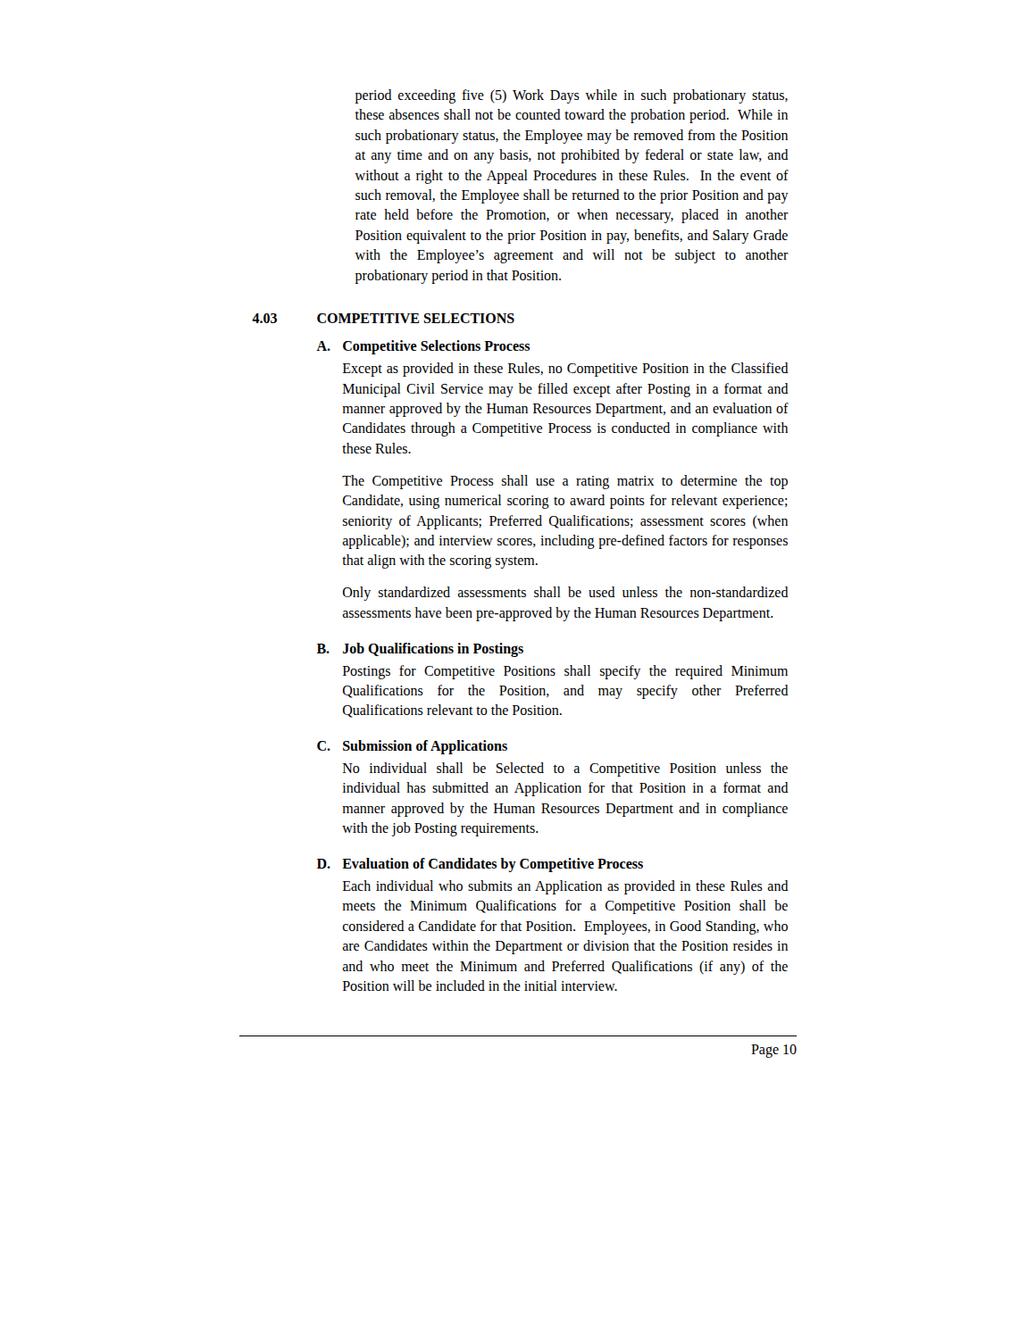period exceeding five (5) Work Days while in such probationary status, these absences shall not be counted toward the probation period. While in such probationary status, the Employee may be removed from the Position at any time and on any basis, not prohibited by federal or state law, and without a right to the Appeal Procedures in these Rules. In the event of such removal, the Employee shall be returned to the prior Position and pay rate held before the Promotion, or when necessary, placed in another Position equivalent to the prior Position in pay, benefits, and Salary Grade with the Employee’s agreement and will not be subject to another probationary period in that Position.
4.03 COMPETITIVE SELECTIONS
A. Competitive Selections Process
Except as provided in these Rules, no Competitive Position in the Classified Municipal Civil Service may be filled except after Posting in a format and manner approved by the Human Resources Department, and an evaluation of Candidates through a Competitive Process is conducted in compliance with these Rules.
The Competitive Process shall use a rating matrix to determine the top Candidate, using numerical scoring to award points for relevant experience; seniority of Applicants; Preferred Qualifications; assessment scores (when applicable); and interview scores, including pre-defined factors for responses that align with the scoring system.
Only standardized assessments shall be used unless the non-standardized assessments have been pre-approved by the Human Resources Department.
B. Job Qualifications in Postings
Postings for Competitive Positions shall specify the required Minimum Qualifications for the Position, and may specify other Preferred Qualifications relevant to the Position.
C. Submission of Applications
No individual shall be Selected to a Competitive Position unless the individual has submitted an Application for that Position in a format and manner approved by the Human Resources Department and in compliance with the job Posting requirements.
D. Evaluation of Candidates by Competitive Process
Each individual who submits an Application as provided in these Rules and meets the Minimum Qualifications for a Competitive Position shall be considered a Candidate for that Position. Employees, in Good Standing, who are Candidates within the Department or division that the Position resides in and who meet the Minimum and Preferred Qualifications (if any) of the Position will be included in the initial interview.
Page 10